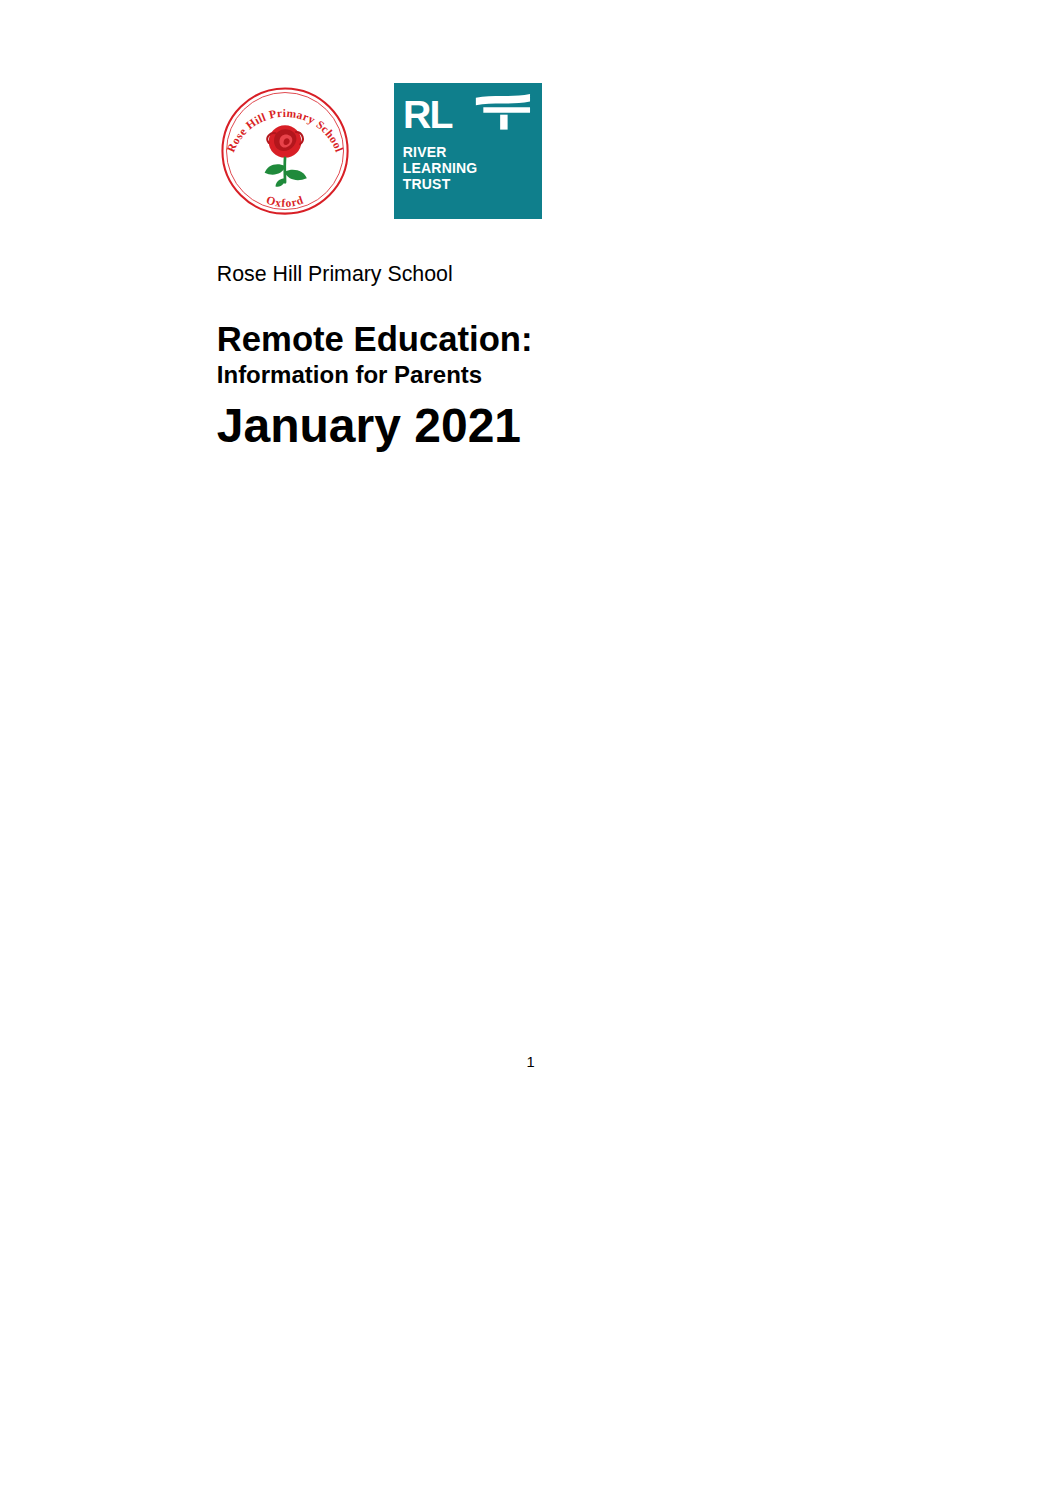Rose Hill Primary School Oxford
RL
River
Learning
Trust
Rose Hill Primary School
Remote Education:
Information for Parents
January 2021
1